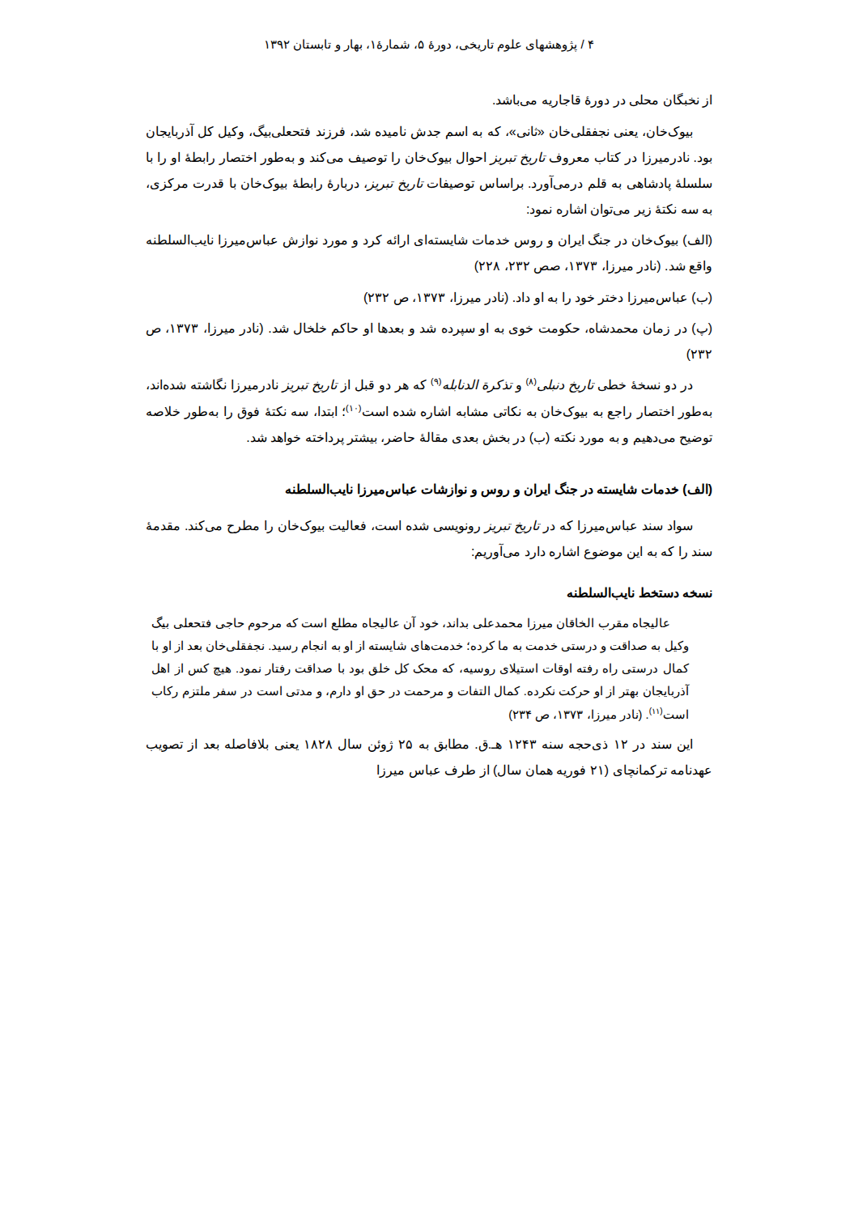۴ / پژوهشهای علوم تاریخی، دورهٔ ۵، شمارهٔ۱، بهار و تابستان ۱۳۹۲
از نخبگان محلی در دورهٔ قاجاریه می‌باشد.
بیوک‌خان، یعنی نجفقلی‌خان «ثانی»، که به اسم جدش نامیده شد، فرزند فتحعلی‌بیگ، وکیل کل آذربایجان بود. نادرمیرزا در کتاب معروف تاریخ تبریز احوال بیوک‌خان را توصیف می‌کند و به‌طور اختصار رابطهٔ او را با سلسلهٔ پادشاهی به قلم درمی‌آورد. براساس توصیفات تاریخ تبریز، دربارهٔ رابطهٔ بیوک‌خان با قدرت مرکزی، به سه نکتهٔ زیر می‌توان اشاره نمود:
(الف) بیوک‌خان در جنگ ایران و روس خدمات شایسته‌ای ارائه کرد و مورد نوازش عباس‌میرزا نایب‌السلطنه واقع شد. (نادر میرزا، ۱۳۷۳، صص ۲۳۲، ۲۲۸)
(ب) عباس‌میرزا دختر خود را به او داد. (نادر میرزا، ۱۳۷۳، ص ۲۳۲)
(پ) در زمان محمدشاه، حکومت خوی به او سپرده شد و بعدها او حاکم خلخال شد. (نادر میرزا، ۱۳۷۳، ص ۲۳۲)
در دو نسخهٔ خطی تاریخ دنبلی(۸) و تذکرة الدنابله(۹) که هر دو قبل از تاریخ تبریز نادرمیرزا نگاشته شده‌اند، به‌طور اختصار راجع به بیوک‌خان به نکاتی مشابه اشاره شده است(۱۰)؛ ابتدا، سه نکتهٔ فوق را به‌طور خلاصه توضیح می‌دهیم و به مورد نکته (ب) در بخش بعدی مقالهٔ حاضر، بیشتر پرداخته خواهد شد.
(الف) خدمات شایسته در جنگ ایران و روس و نوازشات عباس‌میرزا نایب‌السلطنه
سواد سند عباس‌میرزا که در تاریخ تبریز رونویسی شده است، فعالیت بیوک‌خان را مطرح می‌کند. مقدمهٔ سند را که به این موضوع اشاره دارد می‌آوریم:
نسخه دستخط نایب‌السلطنه
عالیجاه مقرب الخاقان میرزا محمدعلی بداند، خود آن عالیجاه مطلع است که مرحوم حاجی فتحعلی بیگ وکیل به صداقت و درستی خدمت به ما کرده؛ خدمت‌های شایسته از او به انجام رسید. نجفقلی‌خان بعد از او با کمال درستی راه رفته اوقات استیلای روسیه، که محک کل خلق بود با صداقت رفتار نمود. هیچ کس از اهل آذربایجان بهتر از او حرکت نکرده. کمال التفات و مرحمت در حق او دارم، و مدتی است در سفر ملتزم رکاب است(۱۱). (نادر میرزا، ۱۳۷۳، ص ۲۳۴)
این سند در ۱۲ ذی‌حجه سنه ۱۲۴۳ هـ.ق. مطابق به ۲۵ ژوئن سال ۱۸۲۸ یعنی بلافاصله بعد از تصویب عهدنامه ترکمانچای (۲۱ فوریه همان سال) از طرف عباس میرزا